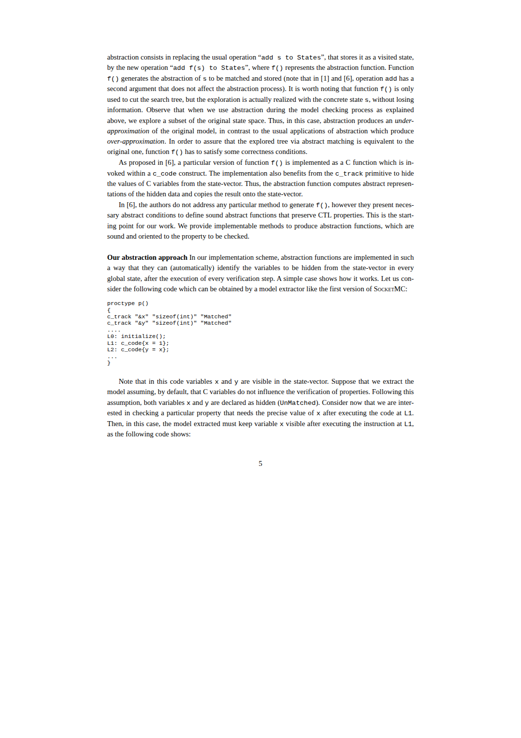abstraction consists in replacing the usual operation “add s to States”, that stores it as a visited state, by the new operation “add f(s) to States”, where f() represents the abstraction function. Function f() generates the abstraction of s to be matched and stored (note that in [1] and [6], operation add has a second argument that does not affect the abstraction process). It is worth noting that function f() is only used to cut the search tree, but the exploration is actually realized with the concrete state s, without losing information. Observe that when we use abstraction during the model checking process as explained above, we explore a subset of the original state space. Thus, in this case, abstraction produces an under-approximation of the original model, in contrast to the usual applications of abstraction which produce over-approximation. In order to assure that the explored tree via abstract matching is equivalent to the original one, function f() has to satisfy some correctness conditions.
As proposed in [6], a particular version of function f() is implemented as a C function which is invoked within a c_code construct. The implementation also benefits from the c_track primitive to hide the values of C variables from the state-vector. Thus, the abstraction function computes abstract representations of the hidden data and copies the result onto the state-vector.
In [6], the authors do not address any particular method to generate f(), however they present necessary abstract conditions to define sound abstract functions that preserve CTL properties. This is the starting point for our work. We provide implementable methods to produce abstraction functions, which are sound and oriented to the property to be checked.
Our abstraction approach In our implementation scheme, abstraction functions are implemented in such a way that they can (automatically) identify the variables to be hidden from the state-vector in every global state, after the execution of every verification step. A simple case shows how it works. Let us consider the following code which can be obtained by a model extractor like the first version of SocketMC:
proctype p()
{
c_track "&x" "sizeof(int)" "Matched"
c_track "&y" "sizeof(int)" "Matched"
....
L0: initialize();
L1: c_code{x = 1};
L2: c_code{y = x};
...
}
Note that in this code variables x and y are visible in the state-vector. Suppose that we extract the model assuming, by default, that C variables do not influence the verification of properties. Following this assumption, both variables x and y are declared as hidden (UnMatched). Consider now that we are interested in checking a particular property that needs the precise value of x after executing the code at L1. Then, in this case, the model extracted must keep variable x visible after executing the instruction at L1, as the following code shows:
5